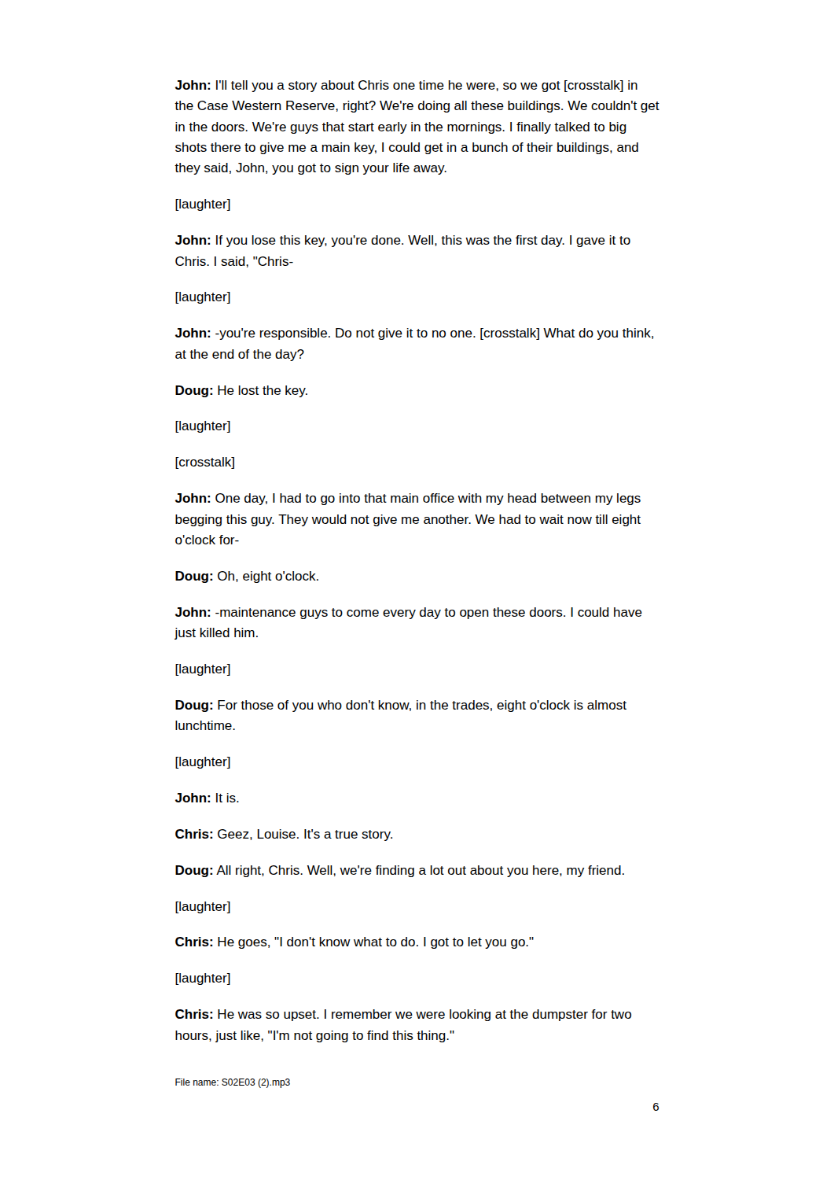John: I'll tell you a story about Chris one time he were, so we got [crosstalk] in the Case Western Reserve, right? We're doing all these buildings. We couldn't get in the doors. We're guys that start early in the mornings. I finally talked to big shots there to give me a main key, I could get in a bunch of their buildings, and they said, John, you got to sign your life away.
[laughter]
John: If you lose this key, you're done. Well, this was the first day. I gave it to Chris. I said, "Chris-
[laughter]
John: -you're responsible. Do not give it to no one. [crosstalk] What do you think, at the end of the day?
Doug: He lost the key.
[laughter]
[crosstalk]
John: One day, I had to go into that main office with my head between my legs begging this guy. They would not give me another. We had to wait now till eight o'clock for-
Doug: Oh, eight o'clock.
John: -maintenance guys to come every day to open these doors. I could have just killed him.
[laughter]
Doug: For those of you who don't know, in the trades, eight o'clock is almost lunchtime.
[laughter]
John: It is.
Chris: Geez, Louise. It's a true story.
Doug: All right, Chris. Well, we're finding a lot out about you here, my friend.
[laughter]
Chris: He goes, "I don't know what to do. I got to let you go."
[laughter]
Chris: He was so upset. I remember we were looking at the dumpster for two hours, just like, "I'm not going to find this thing."
File name: S02E03 (2).mp3
6